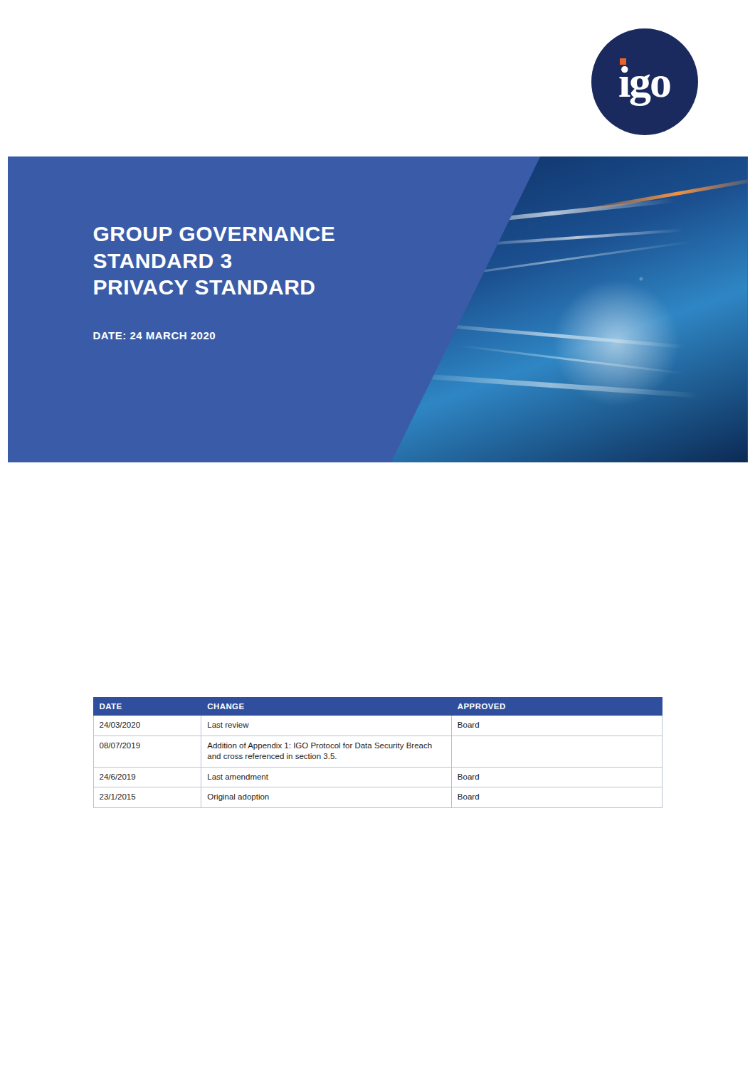igo
GROUP GOVERNANCE
STANDARD 3
PRIVACY STANDARD
DATE: 24 MARCH 2020
| DATE | CHANGE | APPROVED |
| --- | --- | --- |
| 24/03/2020 | Last review | Board |
| 08/07/2019 | Addition of Appendix 1: IGO Protocol for Data Security Breach and cross referenced in section 3.5. | |
| 24/6/2019 | Last amendment | Board |
| 23/1/2015 | Original adoption | Board |